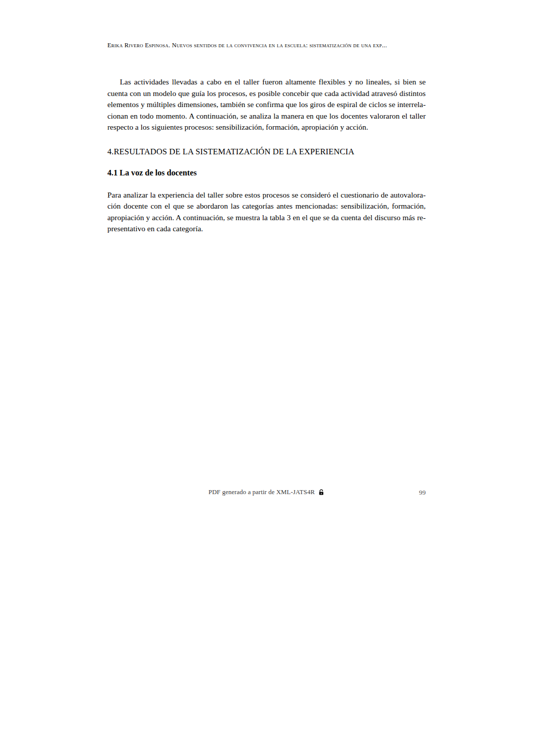Erika Rivero Espinosa. Nuevos sentidos de la convivencia en la escuela: sistematización de una exp...
Las actividades llevadas a cabo en el taller fueron altamente flexibles y no lineales, si bien se cuenta con un modelo que guía los procesos, es posible concebir que cada actividad atravesó distintos elementos y múltiples dimensiones, también se confirma que los giros de espiral de ciclos se interrelacionan en todo momento. A continuación, se analiza la manera en que los docentes valoraron el taller respecto a los siguientes procesos: sensibilización, formación, apropiación y acción.
4.RESULTADOS DE LA SISTEMATIZACIÓN DE LA EXPERIENCIA
4.1 La voz de los docentes
Para analizar la experiencia del taller sobre estos procesos se consideró el cuestionario de autovaloración docente con el que se abordaron las categorías antes mencionadas: sensibilización, formación, apropiación y acción. A continuación, se muestra la tabla 3 en el que se da cuenta del discurso más representativo en cada categoría.
PDF generado a partir de XML-JATS4R 99